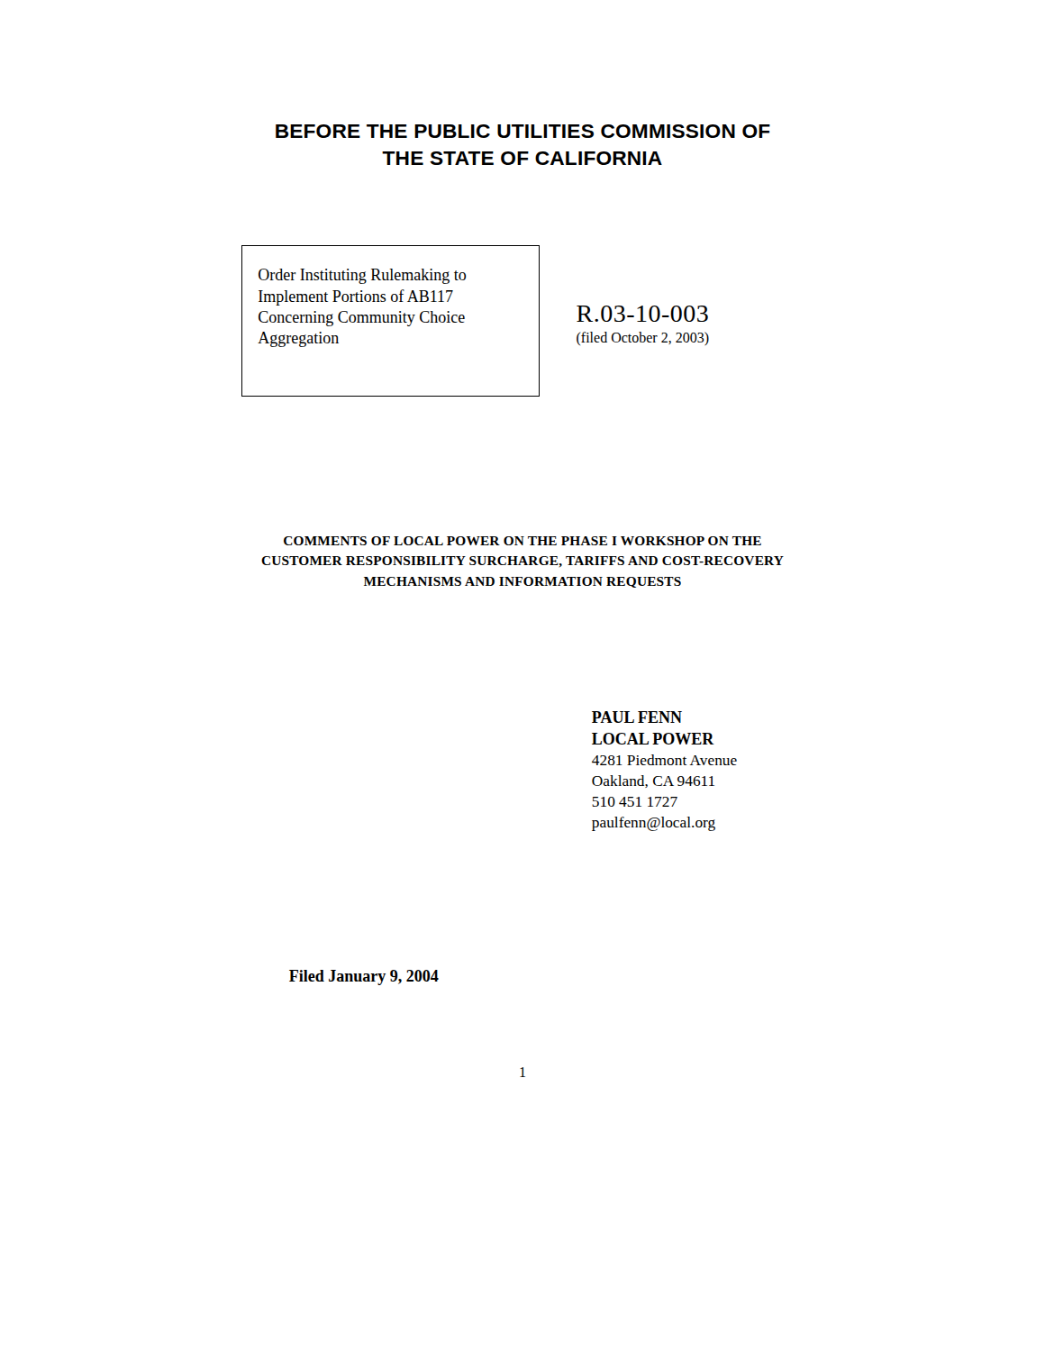BEFORE THE PUBLIC UTILITIES COMMISSION OF
THE STATE OF CALIFORNIA
Order Instituting Rulemaking to Implement Portions of AB117 Concerning Community Choice Aggregation
R.03-10-003
(filed October 2, 2003)
COMMENTS OF LOCAL POWER ON THE PHASE I WORKSHOP ON THE CUSTOMER RESPONSIBILITY SURCHARGE, TARIFFS AND COST-RECOVERY MECHANISMS AND INFORMATION REQUESTS
PAUL FENN
LOCAL POWER
4281 Piedmont Avenue
Oakland, CA 94611
510 451 1727
paulfenn@local.org
Filed January 9, 2004
1